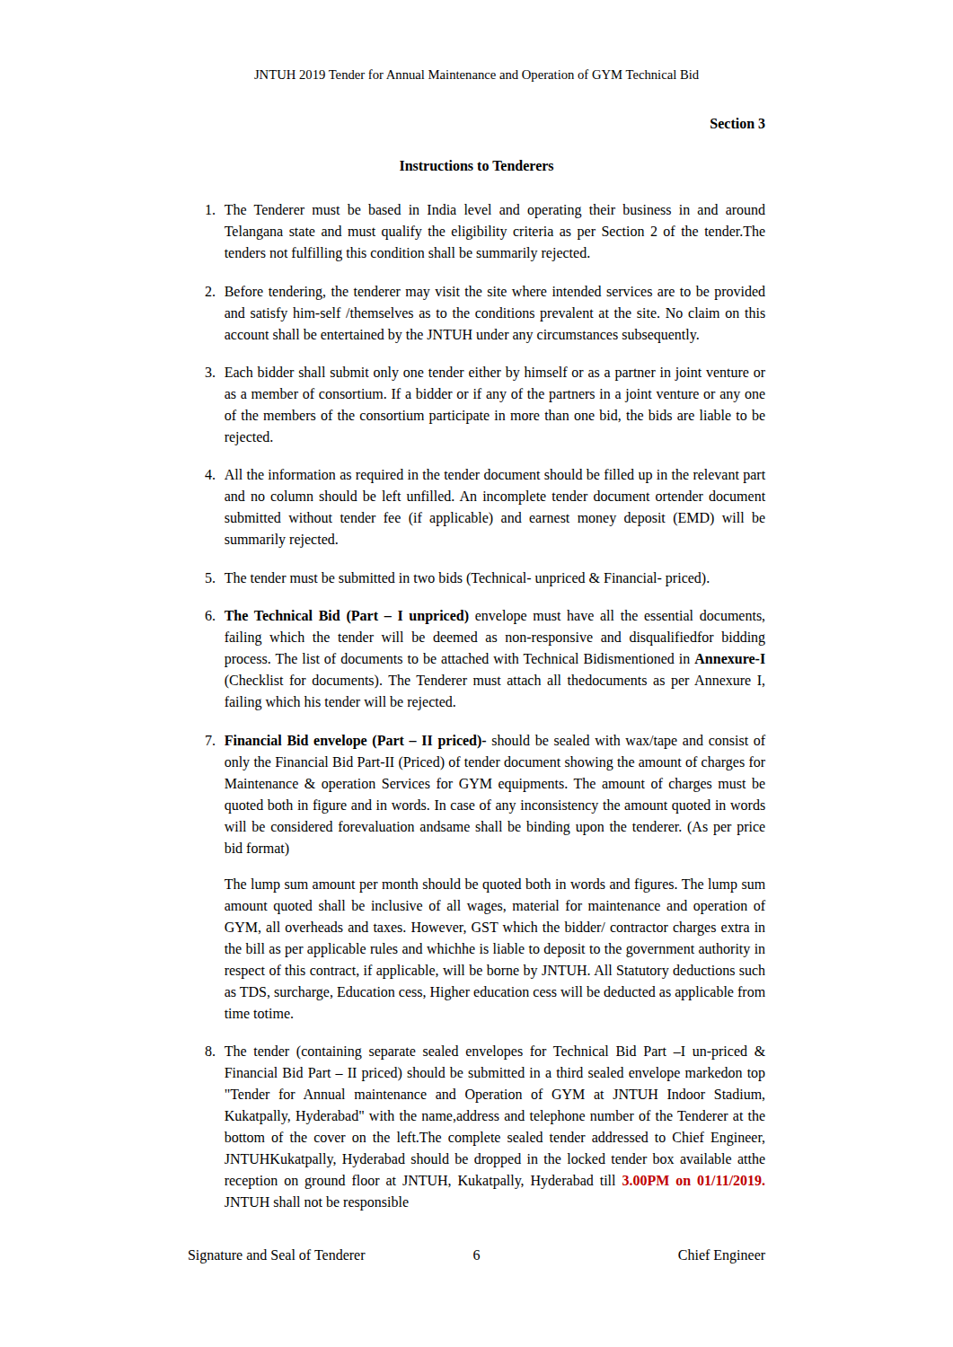JNTUH 2019 Tender for Annual Maintenance and Operation of GYM Technical Bid
Section 3
Instructions to Tenderers
The Tenderer must be based in India level and operating their business in and around Telangana state and must qualify the eligibility criteria as per Section 2 of the tender.The tenders not fulfilling this condition shall be summarily rejected.
Before tendering, the tenderer may visit the site where intended services are to be provided and satisfy him-self /themselves as to the conditions prevalent at the site. No claim on this account shall be entertained by the JNTUH under any circumstances subsequently.
Each bidder shall submit only one tender either by himself or as a partner in joint venture or as a member of consortium. If a bidder or if any of the partners in a joint venture or any one of the members of the consortium participate in more than one bid, the bids are liable to be rejected.
All the information as required in the tender document should be filled up in the relevant part and no column should be left unfilled. An incomplete tender document ortender document submitted without tender fee (if applicable) and earnest money deposit (EMD) will be summarily rejected.
The tender must be submitted in two bids (Technical- unpriced & Financial- priced).
The Technical Bid (Part – I unpriced) envelope must have all the essential documents, failing which the tender will be deemed as non-responsive and disqualifiedfor bidding process. The list of documents to be attached with Technical Bidismentioned in Annexure-I (Checklist for documents). The Tenderer must attach all thedocuments as per Annexure I, failing which his tender will be rejected.
Financial Bid envelope (Part – II priced)- should be sealed with wax/tape and consist of only the Financial Bid Part-II (Priced) of tender document showing the amount of charges for Maintenance & operation Services for GYM equipments. The amount of charges must be quoted both in figure and in words. In case of any inconsistency the amount quoted in words will be considered forevaluation andsame shall be binding upon the tenderer. (As per price bid format)
The lump sum amount per month should be quoted both in words and figures. The lump sum amount quoted shall be inclusive of all wages, material for maintenance and operation of GYM, all overheads and taxes. However, GST which the bidder/ contractor charges extra in the bill as per applicable rules and whichhe is liable to deposit to the government authority in respect of this contract, if applicable, will be borne by JNTUH. All Statutory deductions such as TDS, surcharge, Education cess, Higher education cess will be deducted as applicable from time totime.
The tender (containing separate sealed envelopes for Technical Bid Part –I un-priced & Financial Bid Part – II priced) should be submitted in a third sealed envelope markedon top "Tender for Annual maintenance and Operation of GYM at JNTUH Indoor Stadium, Kukatpally, Hyderabad" with the name,address and telephone number of the Tenderer at the bottom of the cover on the left.The complete sealed tender addressed to Chief Engineer, JNTUHKukatpally, Hyderabad should be dropped in the locked tender box available atthe reception on ground floor at JNTUH, Kukatpally, Hyderabad till 3.00PM on 01/11/2019. JNTUH shall not be responsible
Signature and Seal of Tenderer
6
Chief Engineer